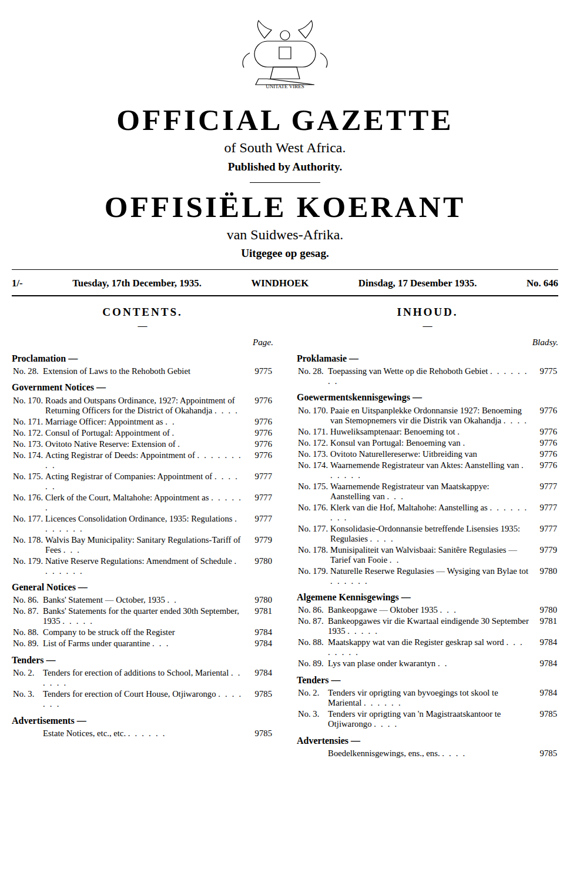OFFICIAL GAZETTE
of South West Africa.
Published by Authority.
OFFISIËLE KOERANT
van Suidwes-Afrika.
Uitgegee op gesag.
1/- Tuesday, 17th December, 1935. WINDHOEK Dinsdag, 17 Desember 1935. No. 646
CONTENTS.
—
Page.
Proclamation —
| No. 28. | Extension of Laws to the Rehoboth Gebiet | 9775 |
Government Notices —
| No. 170. | Roads and Outspans Ordinance, 1927: Appointment of Returning Officers for the District of Okahandja . . . . | 9776 |
| No. 171. | Marriage Officer: Appointment as . . | 9776 |
| No. 172. | Consul of Portugal: Appointment of . | 9776 |
| No. 173. | Ovitoto Native Reserve: Extension of . | 9776 |
| No. 174. | Acting Registrar of Deeds: Appointment of . . . . . . . . . | 9776 |
| No. 175. | Acting Registrar of Companies: Appointment of . . . . . . | 9777 |
| No. 176. | Clerk of the Court, Maltahohe: Appointment as . . . . . . | 9777 |
| No. 177. | Licences Consolidation Ordinance, 1935: Regulations . . . . . . . | 9777 |
| No. 178. | Walvis Bay Municipality: Sanitary Regulations-Tariff of Fees . . . | 9779 |
| No. 179. | Native Reserve Regulations: Amendment of Schedule . . . . . . . | 9780 |
General Notices —
| No. 86. | Banks' Statement — October, 1935 . . | 9780 |
| No. 87. | Banks' Statements for the quarter ended 30th September, 1935 . . . . . | 9781 |
| No. 88. | Company to be struck off the Register | 9784 |
| No. 89. | List of Farms under quarantine . . . | 9784 |
Tenders —
| No. 2. | Tenders for erection of additions to School, Mariental . . . . . . | 9784 |
| No. 3. | Tenders for erection of Court House, Otjiwarongo . . . . . . . | 9785 |
Advertisements —
| | Estate Notices, etc., etc. . . . . . . | 9785 |
INHOUD.
—
Bladsy.
Proklamasie —
| No. 28. | Toepassing van Wette op die Rehoboth Gebiet . . . . . . . . | 9775 |
Goewermentskennisgewings —
| No. 170. | Paaie en Uitspanplekke Ordonnansie 1927: Benoeming van Stemopnemers vir die Distrik van Okahandja . . . . | 9776 |
| No. 171. | Huweliksamptenaar: Benoeming tot . | 9776 |
| No. 172. | Konsul van Portugal: Benoeming van . | 9776 |
| No. 173. | Ovitoto Naturellereserwe: Uitbreiding van | 9776 |
| No. 174. | Waarnemende Registrateur van Aktes: Aanstelling van . . . . . . | 9776 |
| No. 175. | Waarnemende Registrateur van Maatskappye: Aanstelling van . . . | 9777 |
| No. 176. | Klerk van die Hof, Maltahohe: Aanstelling as . . . . . . . . . | 9777 |
| No. 177. | Konsolidasie-Ordonnansie betreffende Lisensies 1935: Regulasies . . . . | 9777 |
| No. 178. | Munisipaliteit van Walvisbaai: Sanitêre Regulasies — Tarief van Fooie . . | 9779 |
| No. 179. | Naturelle Reserwe Regulasies — Wysiging van Bylae tot . . . . . . | 9780 |
Algemene Kennisgewings —
| No. 86. | Bankeopgawe — Oktober 1935 . . . | 9780 |
| No. 87. | Bankeopgawes vir die Kwartaal eindigende 30 September 1935 . . . . . | 9781 |
| No. 88. | Maatskappy wat van die Register geskrap sal word . . . . . . . . | 9784 |
| No. 89. | Lys van plase onder kwarantyn . . | 9784 |
Tenders —
| No. 2. | Tenders vir oprigting van byvoegings tot skool te Mariental . . . . . . | 9784 |
| No. 3. | Tenders vir oprigting van 'n Magistraatskantoor te Otjiwarongo . . . . | 9785 |
Advertensies —
| | Boedelkennisgewings, ens., ens. . . . . | 9785 |